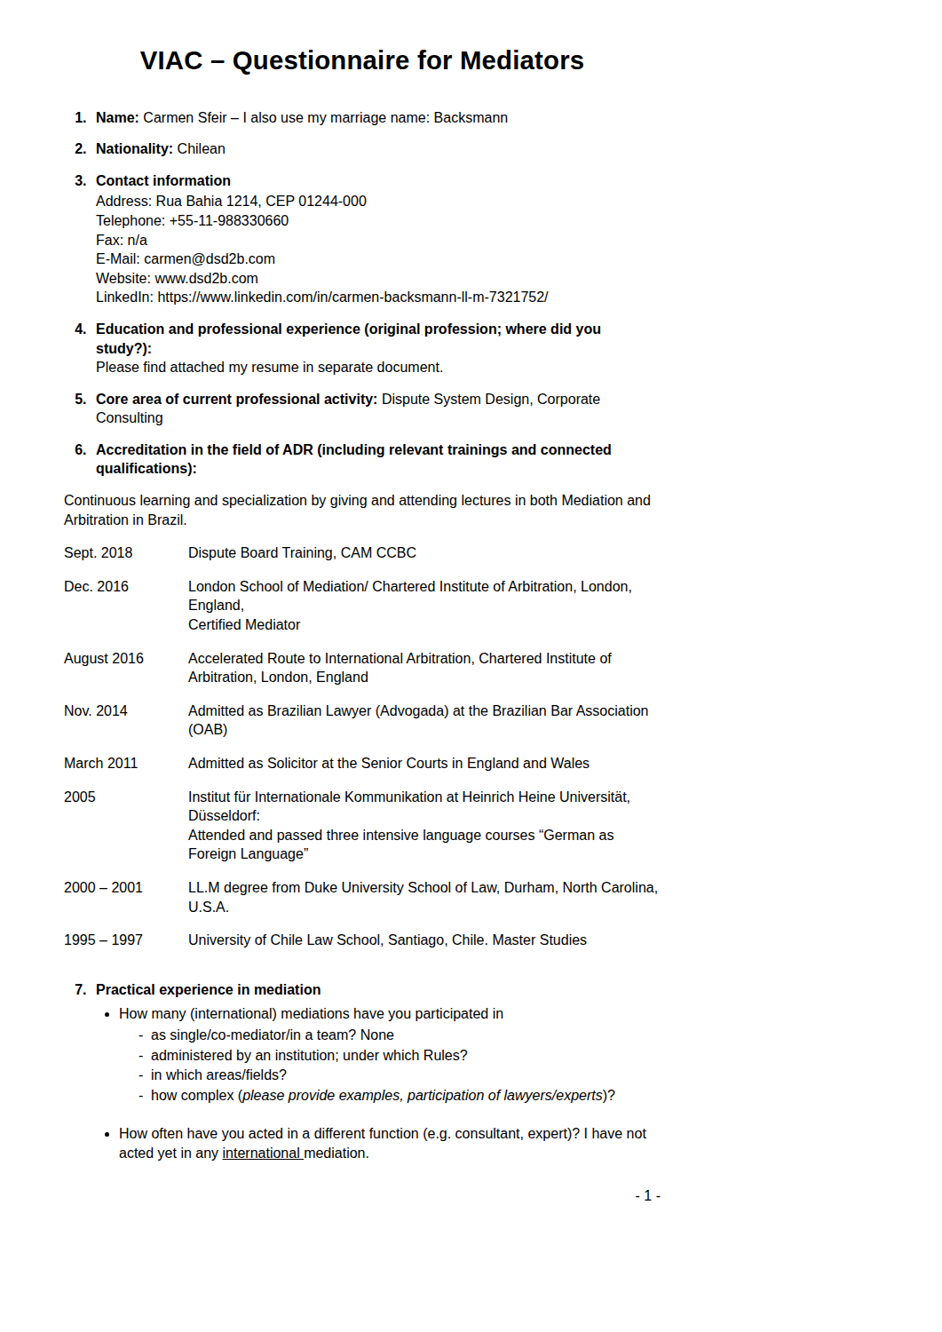VIAC – Questionnaire for Mediators
Name: Carmen Sfeir – I also use my marriage name: Backsmann
Nationality: Chilean
Contact information
Address: Rua Bahia 1214, CEP 01244-000
Telephone: +55-11-988330660
Fax: n/a
E-Mail: carmen@dsd2b.com
Website: www.dsd2b.com
LinkedIn: https://www.linkedin.com/in/carmen-backsmann-ll-m-7321752/
Education and professional experience (original profession; where did you study?):
Please find attached my resume in separate document.
Core area of current professional activity: Dispute System Design, Corporate Consulting
Accreditation in the field of ADR (including relevant trainings and connected qualifications):
Continuous learning and specialization by giving and attending lectures in both Mediation and Arbitration in Brazil.
| Sept. 2018 | Dispute Board Training, CAM CCBC |
| Dec. 2016 | London School of Mediation/ Chartered Institute of Arbitration, London, England, Certified Mediator |
| August 2016 | Accelerated Route to International Arbitration, Chartered Institute of Arbitration, London, England |
| Nov. 2014 | Admitted as Brazilian Lawyer (Advogada) at the Brazilian Bar Association (OAB) |
| March 2011 | Admitted as Solicitor at the Senior Courts in England and Wales |
| 2005 | Institut für Internationale Kommunikation at Heinrich Heine Universität, Düsseldorf: Attended and passed three intensive language courses “German as Foreign Language” |
| 2000 – 2001 | LL.M degree from Duke University School of Law, Durham, North Carolina, U.S.A. |
| 1995 – 1997 | University of Chile Law School, Santiago, Chile. Master Studies |
Practical experience in mediation
How many (international) mediations have you participated in
as single/co-mediator/in a team? None
administered by an institution; under which Rules?
in which areas/fields?
how complex (please provide examples, participation of lawyers/experts)?
How often have you acted in a different function (e.g. consultant, expert)? I have not acted yet in any international mediation.
- 1 -